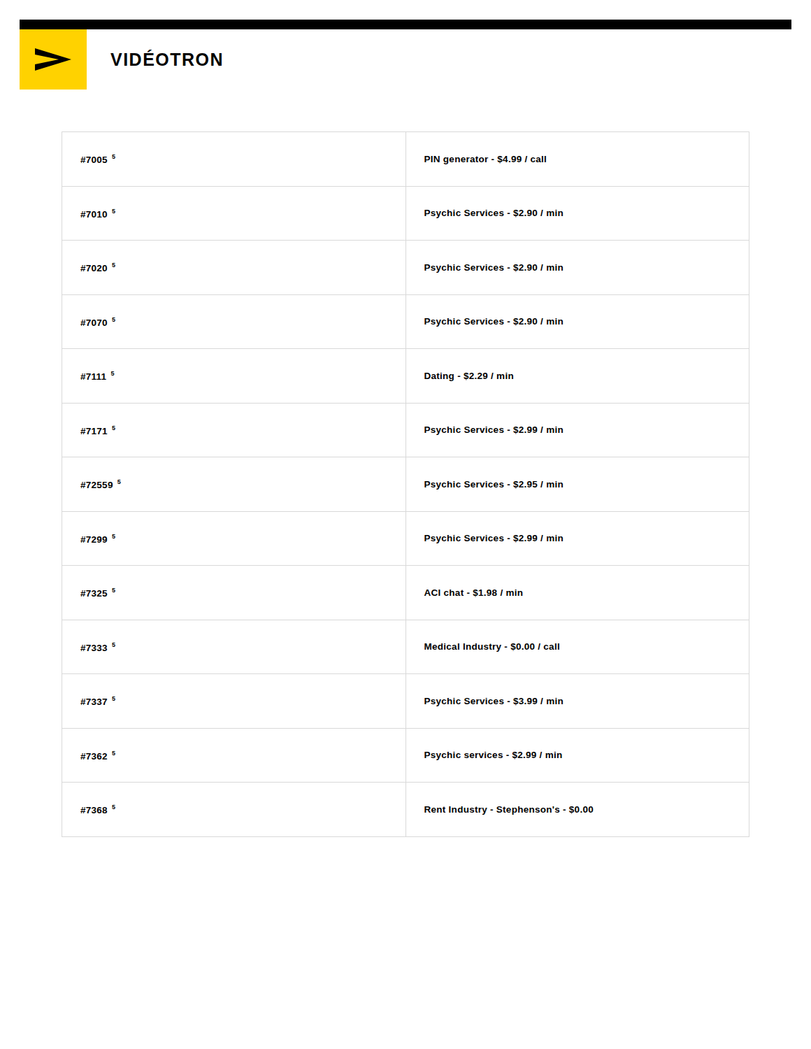VIDÉOTRON
| #7005 5 | PIN generator - $4.99 / call |
| #7010 5 | Psychic Services - $2.90 / min |
| #7020 5 | Psychic Services - $2.90 / min |
| #7070 5 | Psychic Services - $2.90 / min |
| #7111 5 | Dating - $2.29 / min |
| #7171 5 | Psychic Services - $2.99 / min |
| #72559 5 | Psychic Services - $2.95 / min |
| #7299 5 | Psychic Services - $2.99 / min |
| #7325 5 | ACI chat - $1.98 / min |
| #7333 5 | Medical Industry - $0.00 / call |
| #7337 5 | Psychic Services - $3.99 / min |
| #7362 5 | Psychic services - $2.99 / min |
| #7368 5 | Rent Industry - Stephenson's - $0.00 |